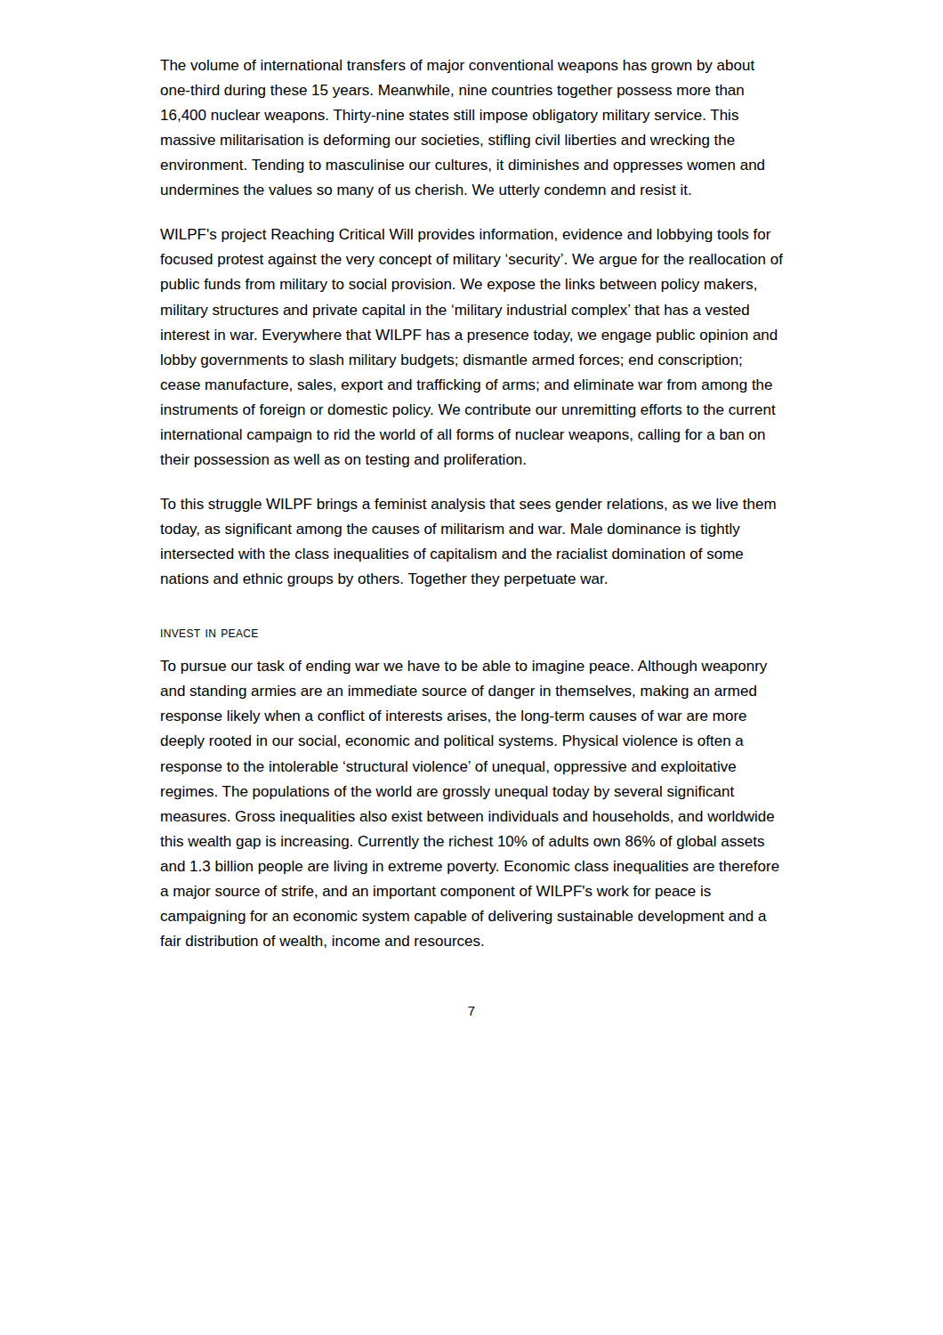The volume of international transfers of major conventional weapons has grown by about one-third during these 15 years. Meanwhile, nine countries together possess more than 16,400 nuclear weapons. Thirty-nine states still impose obligatory military service. This massive militarisation is deforming our societies, stifling civil liberties and wrecking the environment. Tending to masculinise our cultures, it diminishes and oppresses women and undermines the values so many of us cherish. We utterly condemn and resist it.
WILPF's project Reaching Critical Will provides information, evidence and lobbying tools for focused protest against the very concept of military ‘security’. We argue for the reallocation of public funds from military to social provision. We expose the links between policy makers, military structures and private capital in the ‘military industrial complex’ that has a vested interest in war. Everywhere that WILPF has a presence today, we engage public opinion and lobby governments to slash military budgets; dismantle armed forces; end conscription; cease manufacture, sales, export and trafficking of arms; and eliminate war from among the instruments of foreign or domestic policy. We contribute our unremitting efforts to the current international campaign to rid the world of all forms of nuclear weapons, calling for a ban on their possession as well as on testing and proliferation.
To this struggle WILPF brings a feminist analysis that sees gender relations, as we live them today, as significant among the causes of militarism and war. Male dominance is tightly intersected with the class inequalities of capitalism and the racialist domination of some nations and ethnic groups by others. Together they perpetuate war.
Invest in Peace
To pursue our task of ending war we have to be able to imagine peace. Although weaponry and standing armies are an immediate source of danger in themselves, making an armed response likely when a conflict of interests arises, the long-term causes of war are more deeply rooted in our social, economic and political systems. Physical violence is often a response to the intolerable ‘structural violence’ of unequal, oppressive and exploitative regimes. The populations of the world are grossly unequal today by several significant measures. Gross inequalities also exist between individuals and households, and worldwide this wealth gap is increasing. Currently the richest 10% of adults own 86% of global assets and 1.3 billion people are living in extreme poverty. Economic class inequalities are therefore a major source of strife, and an important component of WILPF's work for peace is campaigning for an economic system capable of delivering sustainable development and a fair distribution of wealth, income and resources.
7